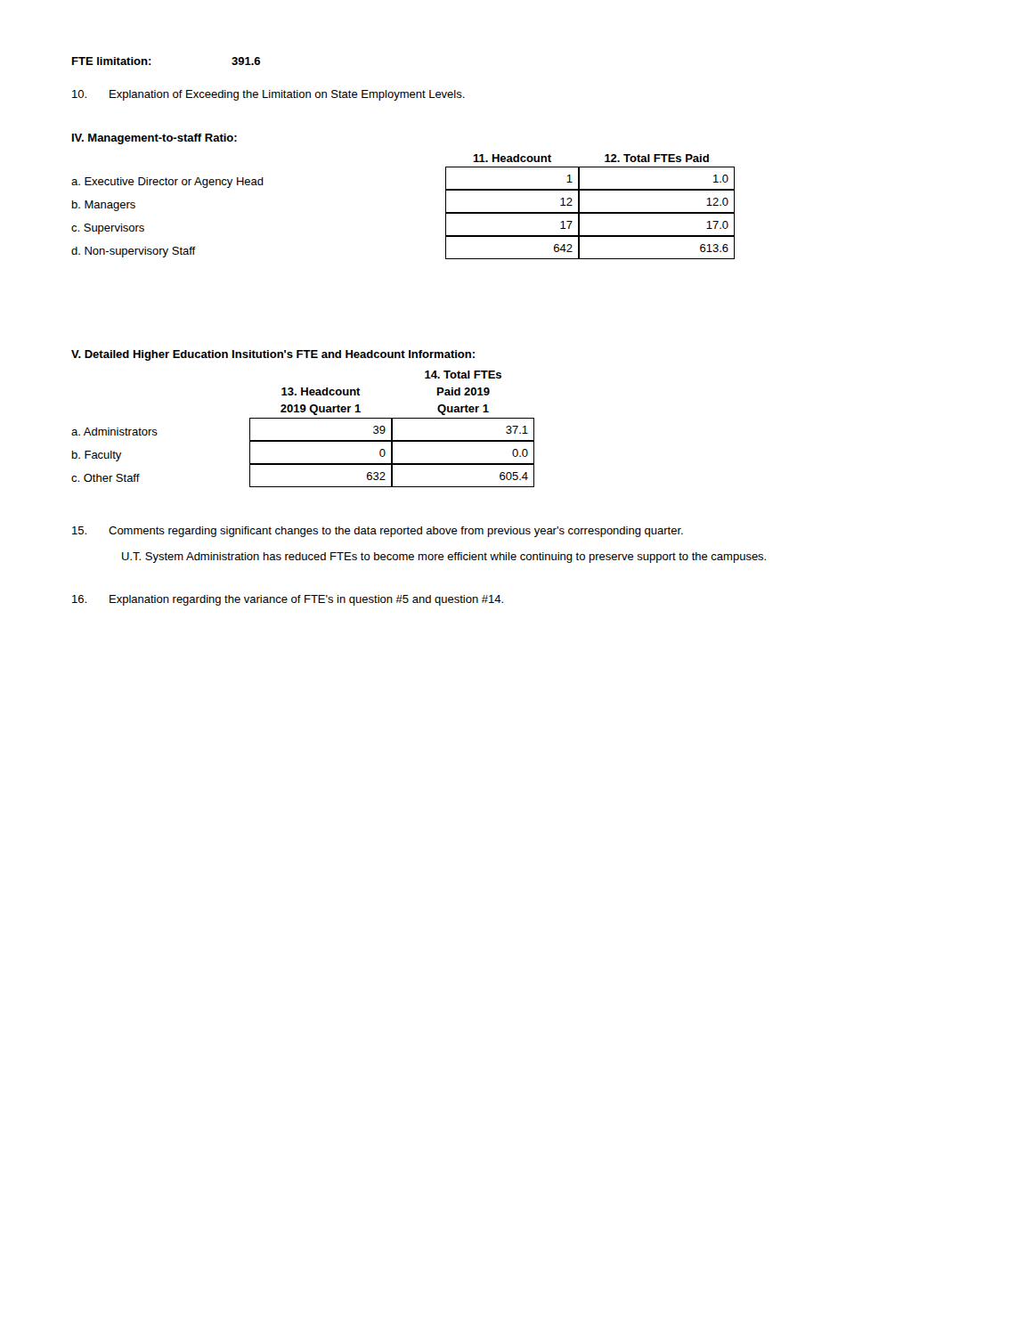FTE limitation: 391.6
10.
Explanation of Exceeding the Limitation on State Employment Levels.
IV. Management-to-staff Ratio:
| | 11. Headcount | 12. Total FTEs Paid |
| a. Executive Director or Agency Head | 1 | 1.0 |
| b. Managers | 12 | 12.0 |
| c. Supervisors | 17 | 17.0 |
| d. Non-supervisory Staff | 642 | 613.6 |
V. Detailed Higher Education Insitution's FTE and Headcount Information:
| | 13. Headcount 2019 Quarter 1 | 14. Total FTEs Paid 2019 Quarter 1 |
| a. Administrators | 39 | 37.1 |
| b. Faculty | 0 | 0.0 |
| c. Other Staff | 632 | 605.4 |
15.
Comments regarding significant changes to the data reported above from previous year's corresponding quarter.
U.T. System Administration has reduced FTEs to become more efficient while continuing to preserve support to the campuses.
16.
Explanation regarding the variance of FTE's in question #5 and question #14.